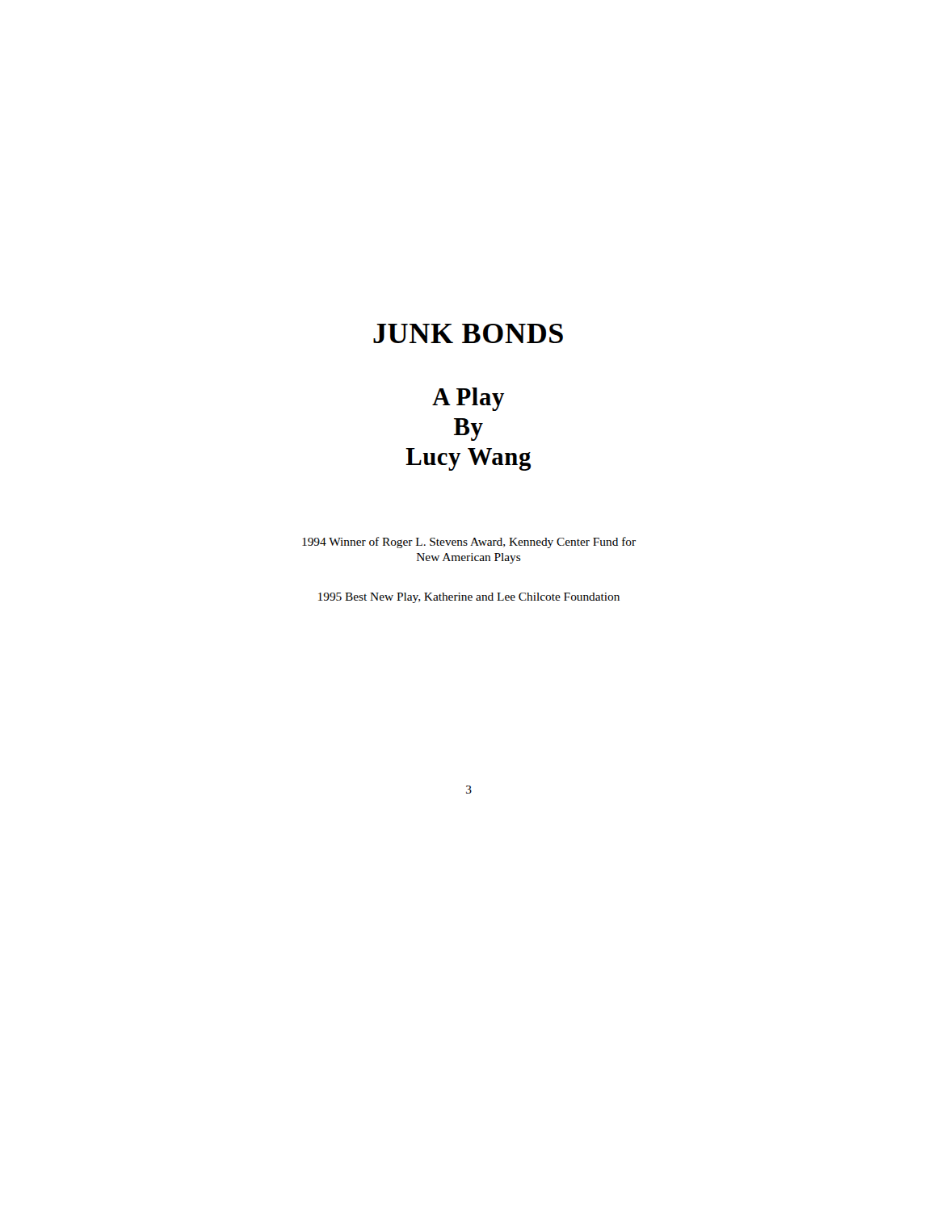JUNK BONDS
A Play
By
Lucy Wang
1994 Winner of Roger L. Stevens Award, Kennedy Center Fund for
New American Plays
1995 Best New Play, Katherine and Lee Chilcote Foundation
3